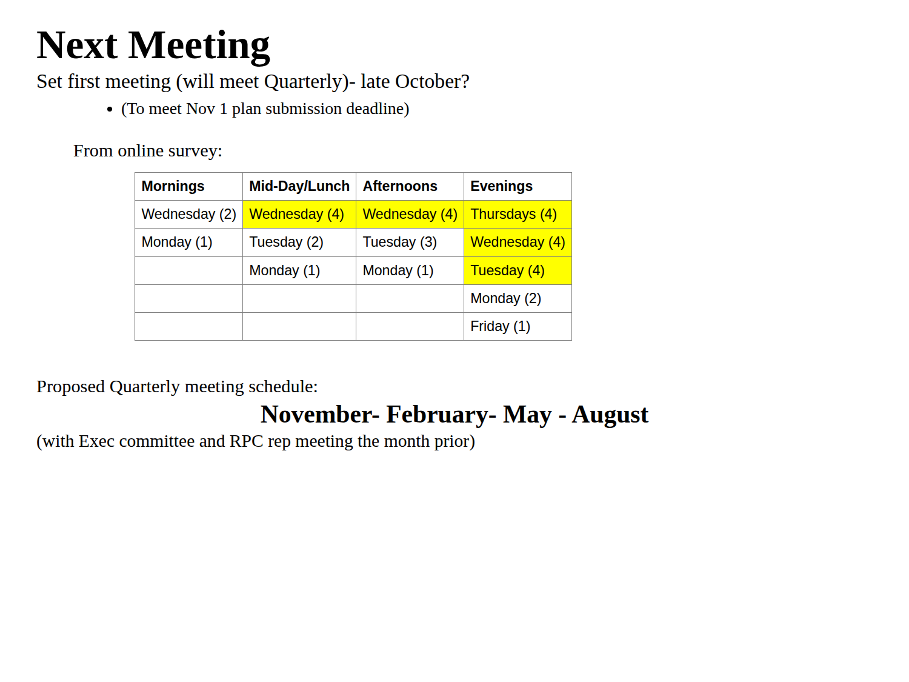Next Meeting
Set first meeting (will meet Quarterly)- late October?
(To meet Nov 1 plan submission deadline)
From online survey:
| Mornings | Mid-Day/Lunch | Afternoons | Evenings |
| --- | --- | --- | --- |
| Wednesday (2) | Wednesday (4) | Wednesday (4) | Thursdays (4) |
| Monday (1) | Tuesday (2) | Tuesday (3) | Wednesday (4) |
| | Monday (1) | Monday (1) | Tuesday (4) |
| | | | Monday (2) |
| | | | Friday (1) |
Proposed Quarterly meeting schedule:
November- February- May - August
(with Exec committee and RPC rep meeting the month prior)